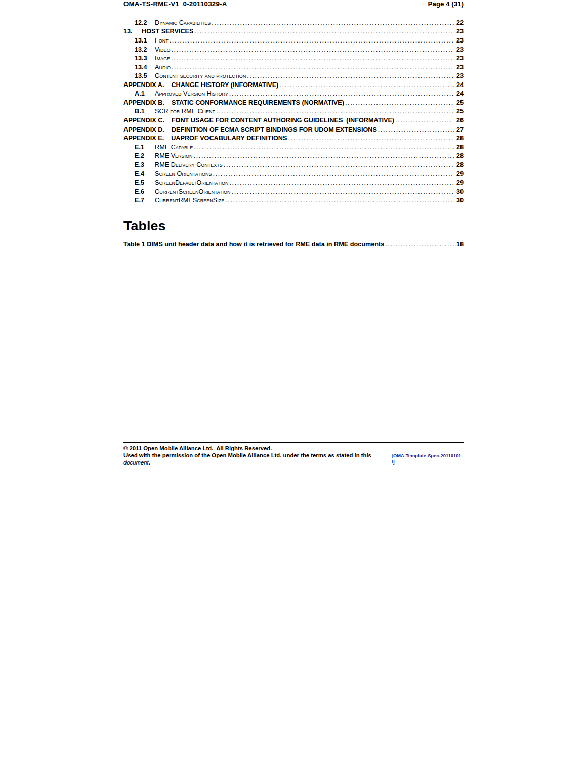OMA-TS-RME-V1_0-20110329-A
Page 4 (31)
12.2 Dynamic Capabilities ................................................................................................................................................. 22
13. HOST SERVICES ............................................................................................................................................. 23
13.1 Font ............................................................................................................................................................. 23
13.2 Video ........................................................................................................................................................... 23
13.3 Image ........................................................................................................................................................... 23
13.4 Audio ........................................................................................................................................................... 23
13.5 Content security and protection ............................................................................................................. 23
APPENDIX A. CHANGE HISTORY (INFORMATIVE) ............................................................................................. 24
A.1 Approved Version History ......................................................................................................................... 24
APPENDIX B. STATIC CONFORMANCE REQUIREMENTS (NORMATIVE) ..................................................... 25
B.1 SCR for RME Client ................................................................................................................................. 25
APPENDIX C. FONT USAGE FOR CONTENT AUTHORING GUIDELINES (INFORMATIVE) ...................... 26
APPENDIX D. DEFINITION OF ECMA SCRIPT BINDINGS FOR UDOM EXTENSIONS ................................ 27
APPENDIX E. UAPROF VOCABULARY DEFINITIONS ......................................................................................... 28
E.1 RME Capable ............................................................................................................................................. 28
E.2 RME Version ............................................................................................................................................. 28
E.3 RME Delivery Contexts ............................................................................................................................. 28
E.4 Screen Orientations ................................................................................................................................. 29
E.5 ScreenDefaultOrientation ......................................................................................................................... 29
E.6 CurrentScreenOrientation ......................................................................................................................... 30
E.7 CurrentRMEScreenSize ............................................................................................................................. 30
Tables
Table 1 DIMS unit header data and how it is retrieved for RME data in RME documents ............................................. 18
© 2011 Open Mobile Alliance Ltd. All Rights Reserved.
Used with the permission of the Open Mobile Alliance Ltd. under the terms as stated in this document. [OMA-Template-Spec-20110101-I]